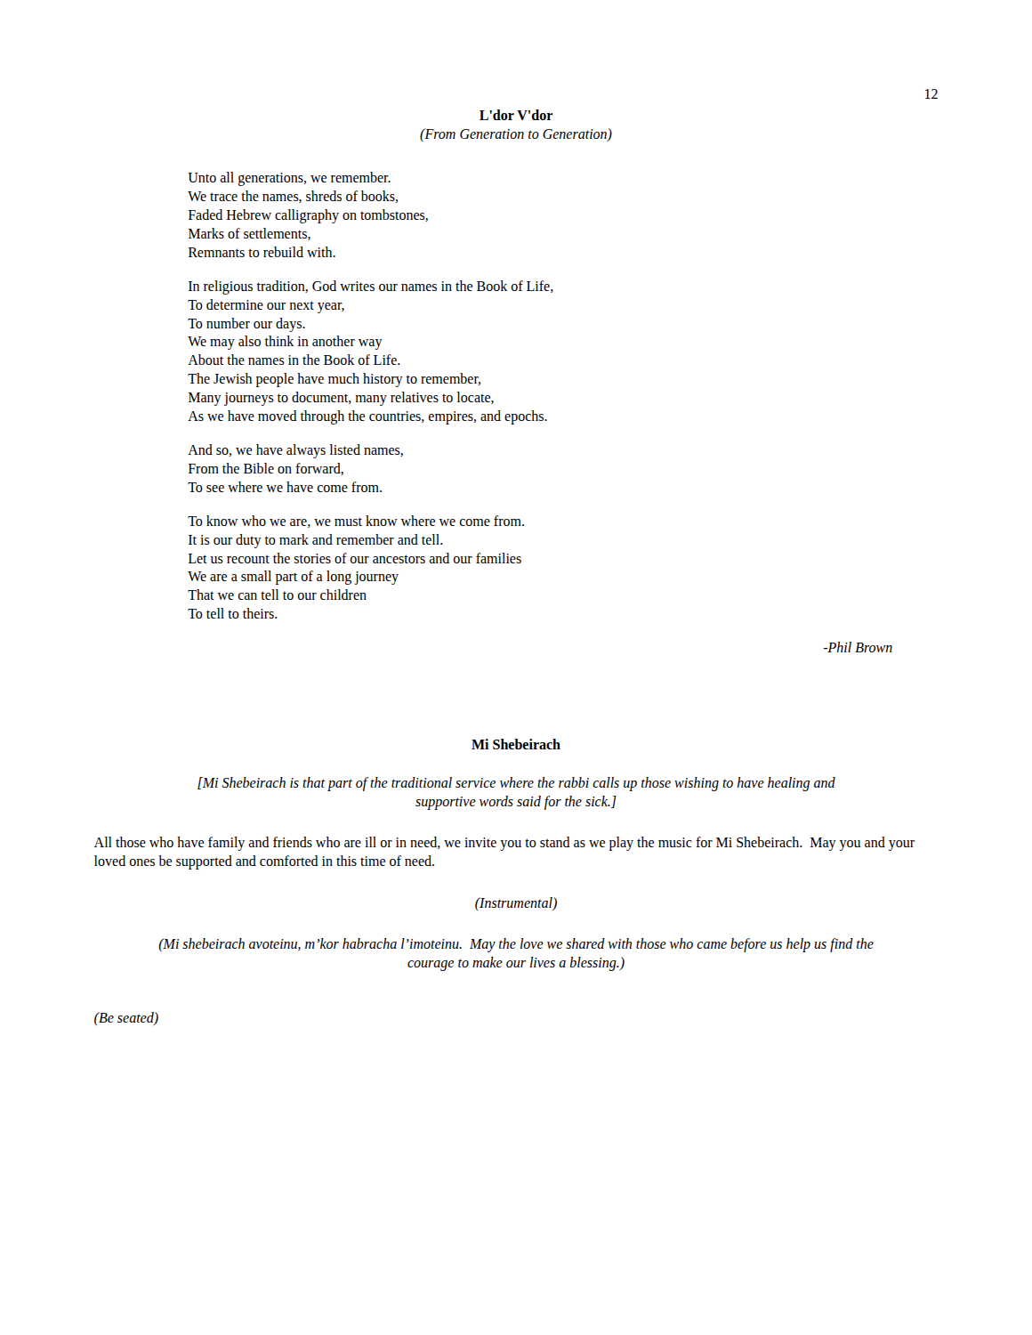12
L'dor V'dor
(From Generation to Generation)
Unto all generations, we remember.
We trace the names, shreds of books,
Faded Hebrew calligraphy on tombstones,
Marks of settlements,
Remnants to rebuild with.
In religious tradition, God writes our names in the Book of Life,
To determine our next year,
To number our days.
We may also think in another way
About the names in the Book of Life.
The Jewish people have much history to remember,
Many journeys to document, many relatives to locate,
As we have moved through the countries, empires, and epochs.
And so, we have always listed names,
From the Bible on forward,
To see where we have come from.
To know who we are, we must know where we come from.
It is our duty to mark and remember and tell.
Let us recount the stories of our ancestors and our families
We are a small part of a long journey
That we can tell to our children
To tell to theirs.
-Phil Brown
Mi Shebeirach
[Mi Shebeirach is that part of the traditional service where the rabbi calls up those wishing to have healing and supportive words said for the sick.]
All those who have family and friends who are ill or in need, we invite you to stand as we play the music for Mi Shebeirach. May you and your loved ones be supported and comforted in this time of need.
(Instrumental)
(Mi shebeirach avoteinu, m’kor habracha l’imoteinu. May the love we shared with those who came before us help us find the courage to make our lives a blessing.)
(Be seated)